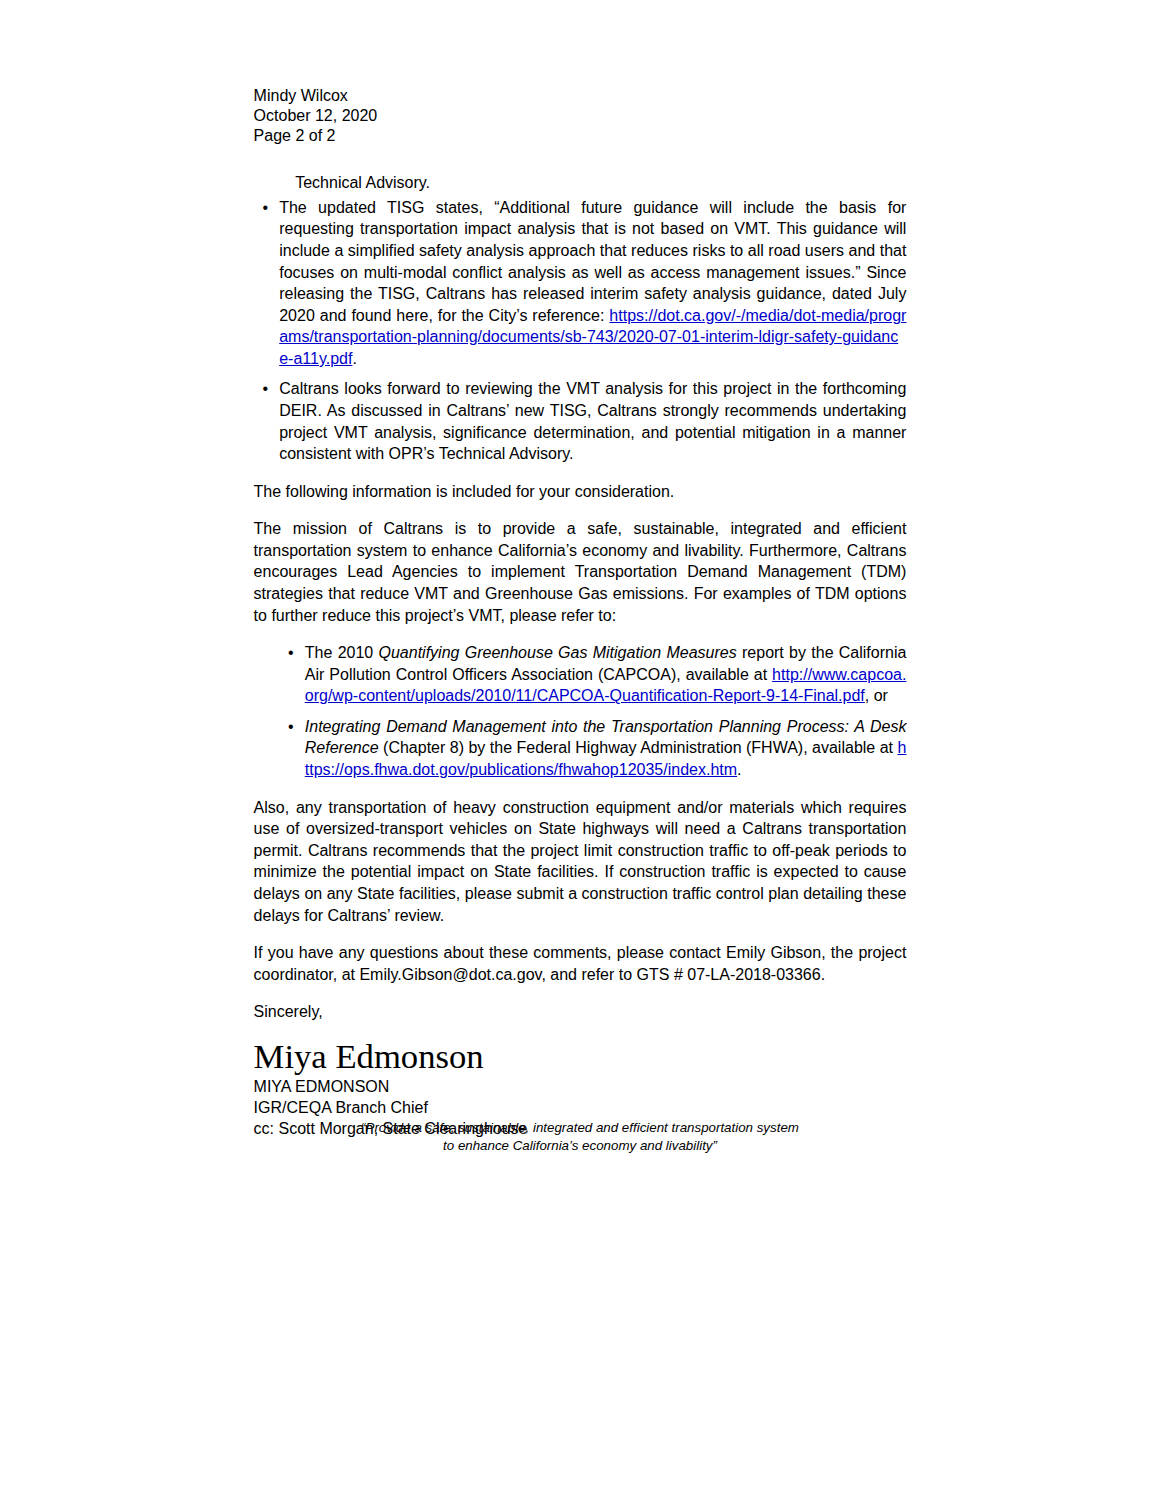Mindy Wilcox
October 12, 2020
Page 2 of 2
Technical Advisory.
The updated TISG states, “Additional future guidance will include the basis for requesting transportation impact analysis that is not based on VMT. This guidance will include a simplified safety analysis approach that reduces risks to all road users and that focuses on multi-modal conflict analysis as well as access management issues.” Since releasing the TISG, Caltrans has released interim safety analysis guidance, dated July 2020 and found here, for the City’s reference: https://dot.ca.gov/-/media/dot-media/programs/transportation-planning/documents/sb-743/2020-07-01-interim-ldigr-safety-guidance-a11y.pdf.
Caltrans looks forward to reviewing the VMT analysis for this project in the forthcoming DEIR. As discussed in Caltrans’ new TISG, Caltrans strongly recommends undertaking project VMT analysis, significance determination, and potential mitigation in a manner consistent with OPR’s Technical Advisory.
The following information is included for your consideration.
The mission of Caltrans is to provide a safe, sustainable, integrated and efficient transportation system to enhance California’s economy and livability. Furthermore, Caltrans encourages Lead Agencies to implement Transportation Demand Management (TDM) strategies that reduce VMT and Greenhouse Gas emissions. For examples of TDM options to further reduce this project’s VMT, please refer to:
The 2010 Quantifying Greenhouse Gas Mitigation Measures report by the California Air Pollution Control Officers Association (CAPCOA), available at http://www.capcoa.org/wp-content/uploads/2010/11/CAPCOA-Quantification-Report-9-14-Final.pdf, or
Integrating Demand Management into the Transportation Planning Process: A Desk Reference (Chapter 8) by the Federal Highway Administration (FHWA), available at https://ops.fhwa.dot.gov/publications/fhwahop12035/index.htm.
Also, any transportation of heavy construction equipment and/or materials which requires use of oversized-transport vehicles on State highways will need a Caltrans transportation permit. Caltrans recommends that the project limit construction traffic to off-peak periods to minimize the potential impact on State facilities. If construction traffic is expected to cause delays on any State facilities, please submit a construction traffic control plan detailing these delays for Caltrans’ review.
If you have any questions about these comments, please contact Emily Gibson, the project coordinator, at Emily.Gibson@dot.ca.gov, and refer to GTS # 07-LA-2018-03366.
Sincerely,
Miya Edmonson
MIYA EDMONSON
IGR/CEQA Branch Chief
cc: Scott Morgan, State Clearinghouse
“Provide a safe, sustainable, integrated and efficient transportation system
to enhance California’s economy and livability”